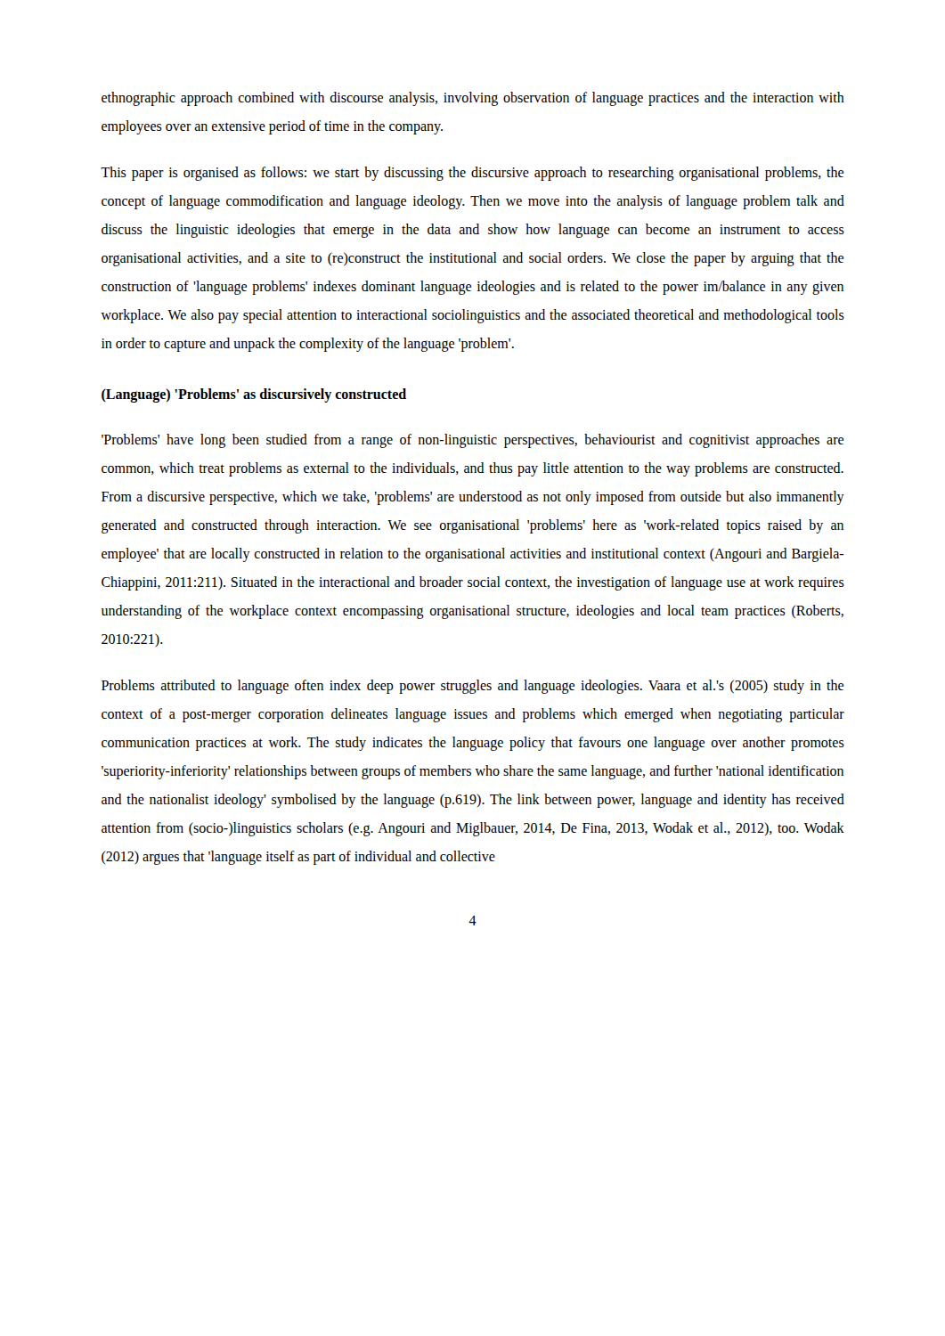ethnographic approach combined with discourse analysis, involving observation of language practices and the interaction with employees over an extensive period of time in the company.
This paper is organised as follows: we start by discussing the discursive approach to researching organisational problems, the concept of language commodification and language ideology. Then we move into the analysis of language problem talk and discuss the linguistic ideologies that emerge in the data and show how language can become an instrument to access organisational activities, and a site to (re)construct the institutional and social orders. We close the paper by arguing that the construction of 'language problems' indexes dominant language ideologies and is related to the power im/balance in any given workplace. We also pay special attention to interactional sociolinguistics and the associated theoretical and methodological tools in order to capture and unpack the complexity of the language 'problem'.
(Language) 'Problems' as discursively constructed
'Problems' have long been studied from a range of non-linguistic perspectives, behaviourist and cognitivist approaches are common, which treat problems as external to the individuals, and thus pay little attention to the way problems are constructed. From a discursive perspective, which we take, 'problems' are understood as not only imposed from outside but also immanently generated and constructed through interaction. We see organisational 'problems' here as 'work-related topics raised by an employee' that are locally constructed in relation to the organisational activities and institutional context (Angouri and Bargiela-Chiappini, 2011:211). Situated in the interactional and broader social context, the investigation of language use at work requires understanding of the workplace context encompassing organisational structure, ideologies and local team practices (Roberts, 2010:221).
Problems attributed to language often index deep power struggles and language ideologies. Vaara et al.'s (2005) study in the context of a post-merger corporation delineates language issues and problems which emerged when negotiating particular communication practices at work. The study indicates the language policy that favours one language over another promotes 'superiority-inferiority' relationships between groups of members who share the same language, and further 'national identification and the nationalist ideology' symbolised by the language (p.619). The link between power, language and identity has received attention from (socio-)linguistics scholars (e.g. Angouri and Miglbauer, 2014, De Fina, 2013, Wodak et al., 2012), too. Wodak (2012) argues that 'language itself as part of individual and collective
4